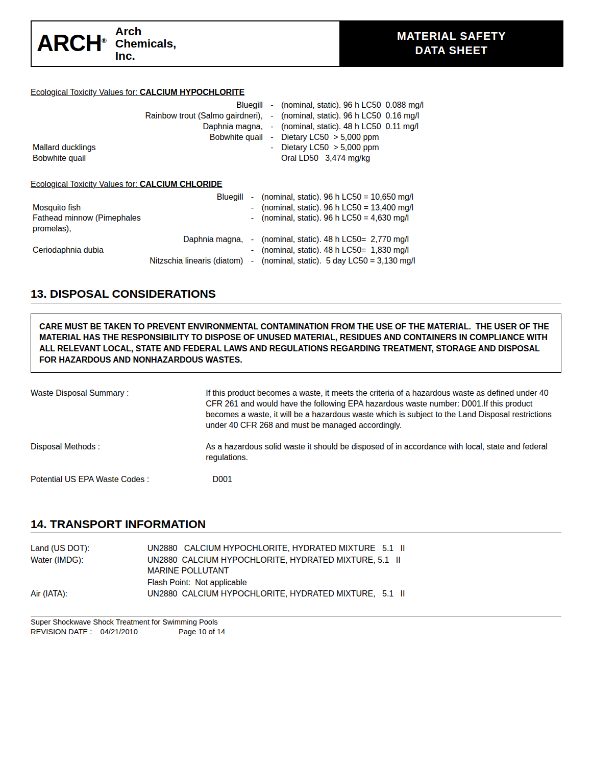ARCH®
Arch
Chemicals,
Inc.
MATERIAL SAFETY
DATA SHEET
Ecological Toxicity Values for: CALCIUM HYPOCHLORITE
| Bluegill | - | (nominal, static). 96 h LC50 0.088 mg/l |
| Rainbow trout (Salmo gairdneri), | - | (nominal, static). 96 h LC50 0.16 mg/l |
| Daphnia magna, | - | (nominal, static). 48 h LC50 0.11 mg/l |
| Bobwhite quail | - | Dietary LC50 > 5,000 ppm |
| Mallard ducklings | - | Dietary LC50 > 5,000 ppm |
| Bobwhite quail | | Oral LD50 3,474 mg/kg |
Ecological Toxicity Values for: CALCIUM CHLORIDE
| Bluegill | - | (nominal, static). 96 h LC50 = 10,650 mg/l |
| Mosquito fish | - | (nominal, static). 96 h LC50 = 13,400 mg/l |
| Fathead minnow (Pimephales promelas), | - | (nominal, static). 96 h LC50 = 4,630 mg/l |
| Daphnia magna, | - | (nominal, static). 48 h LC50= 2,770 mg/l |
| Ceriodaphnia dubia | - | (nominal, static). 48 h LC50= 1,830 mg/l |
| Nitzschia linearis (diatom) | - | (nominal, static). 5 day LC50 = 3,130 mg/l |
13. DISPOSAL CONSIDERATIONS
CARE MUST BE TAKEN TO PREVENT ENVIRONMENTAL CONTAMINATION FROM THE USE OF THE MATERIAL. THE USER OF THE MATERIAL HAS THE RESPONSIBILITY TO DISPOSE OF UNUSED MATERIAL, RESIDUES AND CONTAINERS IN COMPLIANCE WITH ALL RELEVANT LOCAL, STATE AND FEDERAL LAWS AND REGULATIONS REGARDING TREATMENT, STORAGE AND DISPOSAL FOR HAZARDOUS AND NONHAZARDOUS WASTES.
| Waste Disposal Summary : | If this product becomes a waste, it meets the criteria of a hazardous waste as defined under 40 CFR 261 and would have the following EPA hazardous waste number: D001.If this product becomes a waste, it will be a hazardous waste which is subject to the Land Disposal restrictions under 40 CFR 268 and must be managed accordingly. |
| Disposal Methods : | As a hazardous solid waste it should be disposed of in accordance with local, state and federal regulations. |
| Potential US EPA Waste Codes : | D001 |
14. TRANSPORT INFORMATION
| Land (US DOT): | UN2880 CALCIUM HYPOCHLORITE, HYDRATED MIXTURE 5.1 II |
| Water (IMDG): | UN2880 CALCIUM HYPOCHLORITE, HYDRATED MIXTURE, 5.1 II MARINE POLLUTANT |
| | Flash Point: Not applicable |
| Air (IATA): | UN2880 CALCIUM HYPOCHLORITE, HYDRATED MIXTURE, 5.1 II |
Super Shockwave Shock Treatment for Swimming Pools
REVISION DATE : 04/21/2010 Page 10 of 14